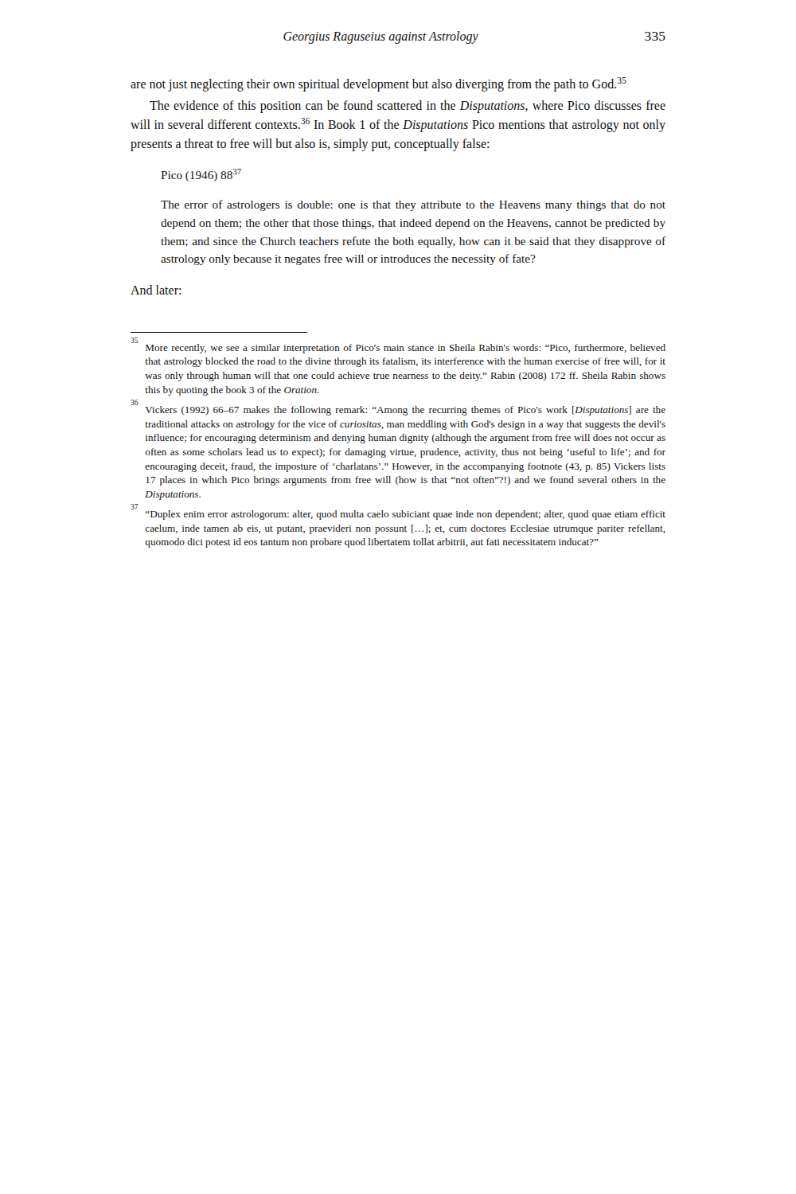Georgius Raguseius against Astrology 335
are not just neglecting their own spiritual development but also diverging from the path to God.35
The evidence of this position can be found scattered in the Disputations, where Pico discusses free will in several different contexts.36 In Book 1 of the Disputations Pico mentions that astrology not only presents a threat to free will but also is, simply put, conceptually false:
Pico (1946) 8837
The error of astrologers is double: one is that they attribute to the Heavens many things that do not depend on them; the other that those things, that indeed depend on the Heavens, cannot be predicted by them; and since the Church teachers refute the both equally, how can it be said that they disapprove of astrology only because it negates free will or introduces the necessity of fate?
And later:
35 More recently, we see a similar interpretation of Pico's main stance in Sheila Rabin's words: “Pico, furthermore, believed that astrology blocked the road to the divine through its fatalism, its interference with the human exercise of free will, for it was only through human will that one could achieve true nearness to the deity.” Rabin (2008) 172 ff. Sheila Rabin shows this by quoting the book 3 of the Oration.
36 Vickers (1992) 66–67 makes the following remark: “Among the recurring themes of Pico's work [Disputations] are the traditional attacks on astrology for the vice of curiositas, man meddling with God's design in a way that suggests the devil's influence; for encouraging determinism and denying human dignity (although the argument from free will does not occur as often as some scholars lead us to expect); for damaging virtue, prudence, activity, thus not being ‘useful to life’; and for encouraging deceit, fraud, the imposture of ‘charlatans’.” However, in the accompanying footnote (43, p. 85) Vickers lists 17 places in which Pico brings arguments from free will (how is that “not often”?!) and we found several others in the Disputations.
37 “Duplex enim error astrologorum: alter, quod multa caelo subiciant quae inde non dependent; alter, quod quae etiam efficit caelum, inde tamen ab eis, ut putant, praevideri non possunt […]; et, cum doctores Ecclesiae utrumque pariter refellant, quomodo dici potest id eos tantum non probare quod libertatem tollat arbitrii, aut fati necessitatem inducat?”